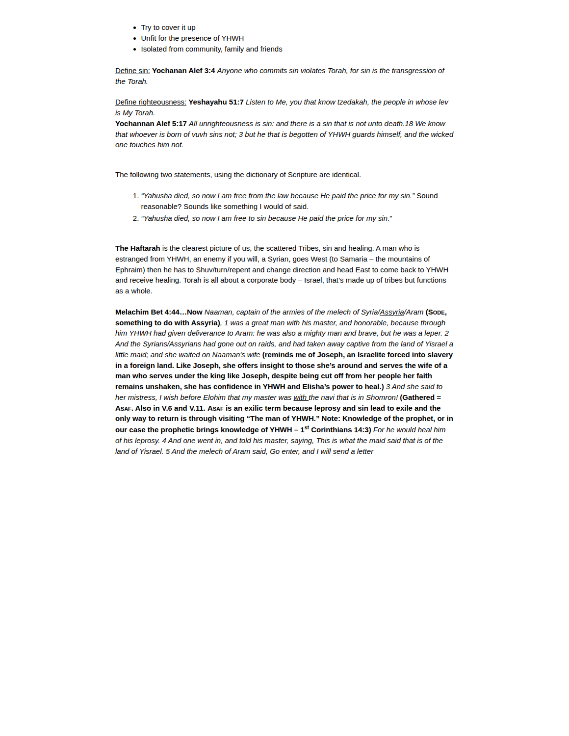Try to cover it up
Unfit for the presence of YHWH
Isolated from community, family and friends
Define sin: Yochanan Alef 3:4 Anyone who commits sin violates Torah, for sin is the transgression of the Torah.
Define righteousness: Yeshayahu 51:7 Listen to Me, you that know tzedakah, the people in whose lev is My Torah.
Yochannan Alef 5:17 All unrighteousness is sin: and there is a sin that is not unto death.18 We know that whoever is born of vuvh sins not; 3 but he that is begotten of YHWH guards himself, and the wicked one touches him not.
The following two statements, using the dictionary of Scripture are identical.
“Yahusha died, so now I am free from the law because He paid the price for my sin.” Sound reasonable? Sounds like something I would of said.
“Yahusha died, so now I am free to sin because He paid the price for my sin.”
The Haftarah is the clearest picture of us, the scattered Tribes, sin and healing. A man who is estranged from YHWH, an enemy if you will, a Syrian, goes West (to Samaria – the mountains of Ephraim) then he has to Shuv/turn/repent and change direction and head East to come back to YHWH and receive healing. Torah is all about a corporate body – Israel, that’s made up of tribes but functions as a whole.
Melachim Bet 4:44…Now Naaman, captain of the armies of the melech of Syria/Assyria/Aram (Sode, something to do with Assyria), 1 was a great man with his master, and honorable, because through him YHWH had given deliverance to Aram: he was also a mighty man and brave, but he was a leper. 2 And the Syrians/Assyrians had gone out on raids, and had taken away captive from the land of Yisrael a little maid; and she waited on Naaman's wife (reminds me of Joseph, an Israelite forced into slavery in a foreign land. Like Joseph, she offers insight to those she’s around and serves the wife of a man who serves under the king like Joseph, despite being cut off from her people her faith remains unshaken, she has confidence in YHWH and Elisha’s power to heal.) 3 And she said to her mistress, I wish before Elohim that my master was with the navi that is in Shomron! (Gathered = Asaf. Also in V.6 and V.11. Asaf is an exilic term because leprosy and sin lead to exile and the only way to return is through visiting “The man of YHWH.” Note: Knowledge of the prophet, or in our case the prophetic brings knowledge of YHWH – 1st Corinthians 14:3) For he would heal him of his leprosy. 4 And one went in, and told his master, saying, This is what the maid said that is of the land of Yisrael. 5 And the melech of Aram said, Go enter, and I will send a letter